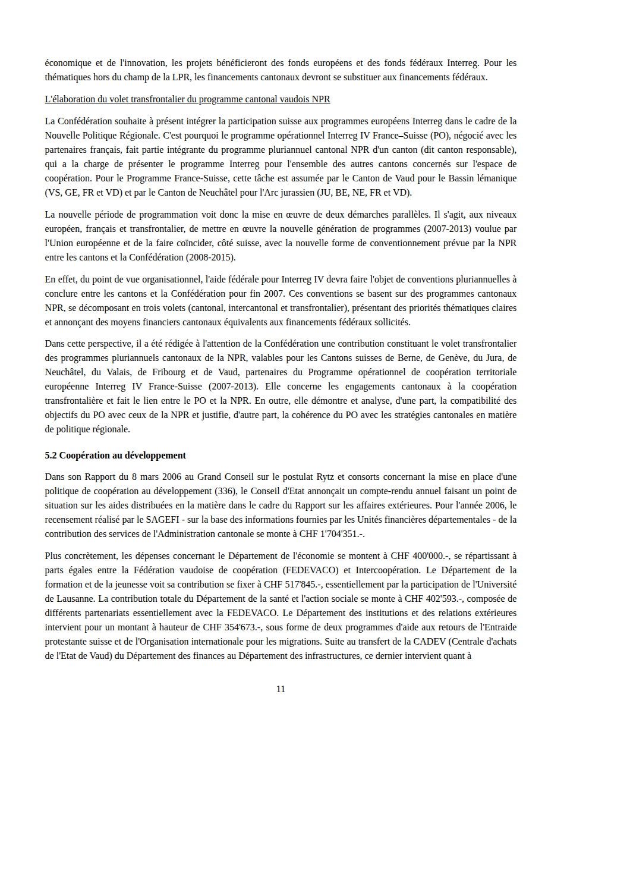économique et de l'innovation, les projets bénéficieront des fonds européens et des fonds fédéraux Interreg. Pour les thématiques hors du champ de la LPR, les financements cantonaux devront se substituer aux financements fédéraux.
L'élaboration du volet transfrontalier du programme cantonal vaudois NPR
La Confédération souhaite à présent intégrer la participation suisse aux programmes européens Interreg dans le cadre de la Nouvelle Politique Régionale. C'est pourquoi le programme opérationnel Interreg IV France–Suisse (PO), négocié avec les partenaires français, fait partie intégrante du programme pluriannuel cantonal NPR d'un canton (dit canton responsable), qui a la charge de présenter le programme Interreg pour l'ensemble des autres cantons concernés sur l'espace de coopération. Pour le Programme France-Suisse, cette tâche est assumée par le Canton de Vaud pour le Bassin lémanique (VS, GE, FR et VD) et par le Canton de Neuchâtel pour l'Arc jurassien (JU, BE, NE, FR et VD).
La nouvelle période de programmation voit donc la mise en œuvre de deux démarches parallèles. Il s'agit, aux niveaux européen, français et transfrontalier, de mettre en œuvre la nouvelle génération de programmes (2007-2013) voulue par l'Union européenne et de la faire coïncider, côté suisse, avec la nouvelle forme de conventionnement prévue par la NPR entre les cantons et la Confédération (2008-2015).
En effet, du point de vue organisationnel, l'aide fédérale pour Interreg IV devra faire l'objet de conventions pluriannuelles à conclure entre les cantons et la Confédération pour fin 2007. Ces conventions se basent sur des programmes cantonaux NPR, se décomposant en trois volets (cantonal, intercantonal et transfrontalier), présentant des priorités thématiques claires et annonçant des moyens financiers cantonaux équivalents aux financements fédéraux sollicités.
Dans cette perspective, il a été rédigée à l'attention de la Confédération une contribution constituant le volet transfrontalier des programmes pluriannuels cantonaux de la NPR, valables pour les Cantons suisses de Berne, de Genève, du Jura, de Neuchâtel, du Valais, de Fribourg et de Vaud, partenaires du Programme opérationnel de coopération territoriale européenne Interreg IV France-Suisse (2007-2013). Elle concerne les engagements cantonaux à la coopération transfrontalière et fait le lien entre le PO et la NPR. En outre, elle démontre et analyse, d'une part, la compatibilité des objectifs du PO avec ceux de la NPR et justifie, d'autre part, la cohérence du PO avec les stratégies cantonales en matière de politique régionale.
5.2 Coopération au développement
Dans son Rapport du 8 mars 2006 au Grand Conseil sur le postulat Rytz et consorts concernant la mise en place d'une politique de coopération au développement (336), le Conseil d'Etat annonçait un compte-rendu annuel faisant un point de situation sur les aides distribuées en la matière dans le cadre du Rapport sur les affaires extérieures. Pour l'année 2006, le recensement réalisé par le SAGEFI - sur la base des informations fournies par les Unités financières départementales - de la contribution des services de l'Administration cantonale se monte à CHF 1'704'351.-.
Plus concrètement, les dépenses concernant le Département de l'économie se montent à CHF 400'000.-, se répartissant à parts égales entre la Fédération vaudoise de coopération (FEDEVACO) et Intercoopération. Le Département de la formation et de la jeunesse voit sa contribution se fixer à CHF 517'845.-, essentiellement par la participation de l'Université de Lausanne. La contribution totale du Département de la santé et l'action sociale se monte à CHF 402'593.-, composée de différents partenariats essentiellement avec la FEDEVACO. Le Département des institutions et des relations extérieures intervient pour un montant à hauteur de CHF 354'673.-, sous forme de deux programmes d'aide aux retours de l'Entraide protestante suisse et de l'Organisation internationale pour les migrations. Suite au transfert de la CADEV (Centrale d'achats de l'Etat de Vaud) du Département des finances au Département des infrastructures, ce dernier intervient quant à
11